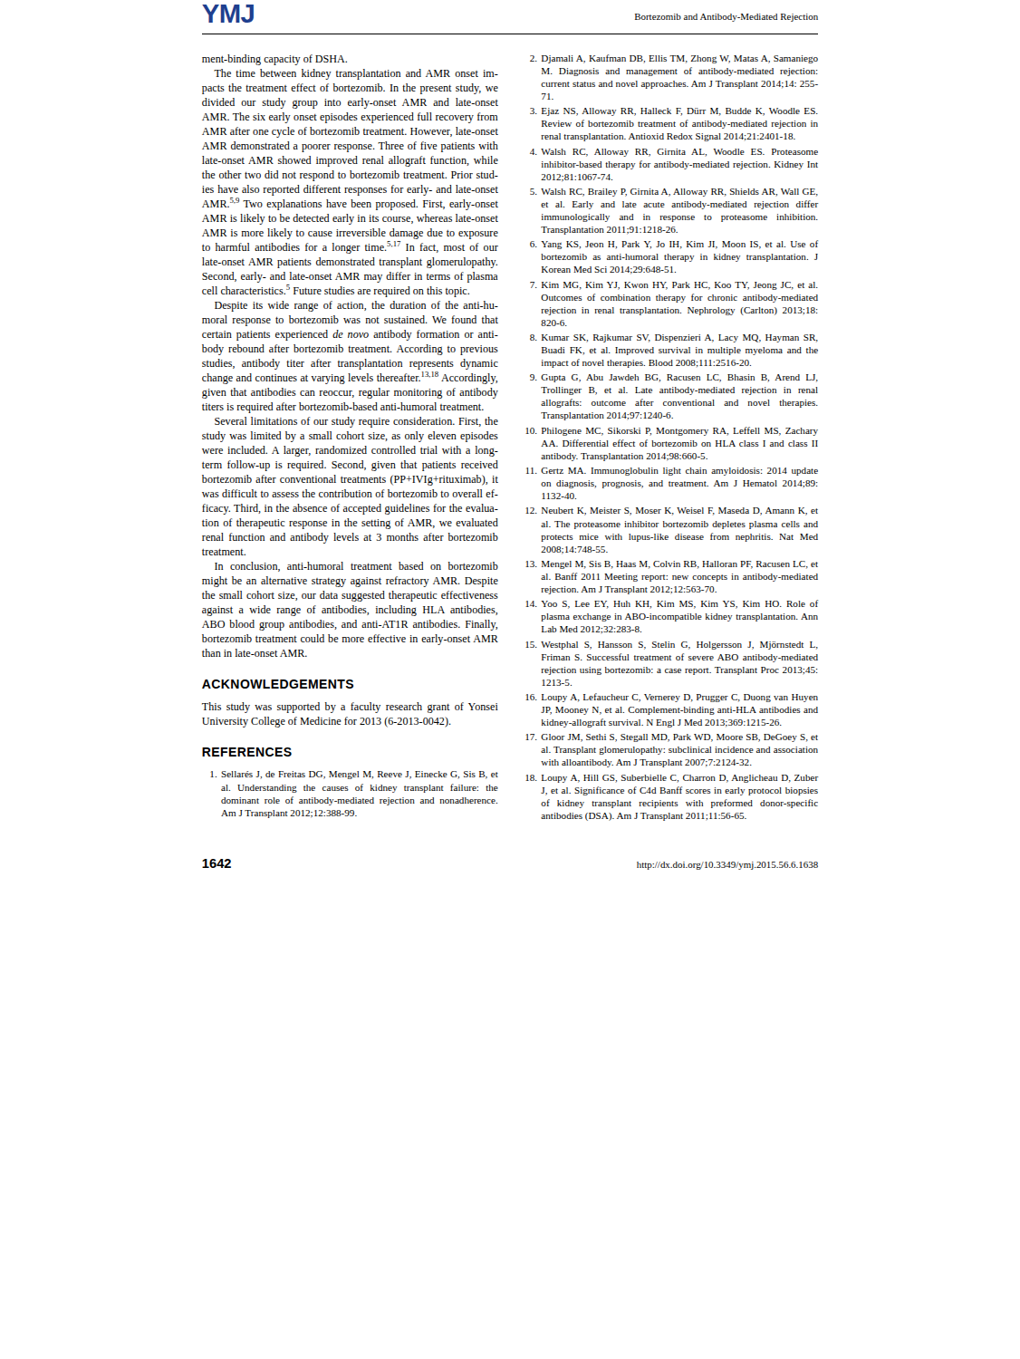YMJ
Bortezomib and Antibody-Mediated Rejection
ment-binding capacity of DSHA.
The time between kidney transplantation and AMR onset impacts the treatment effect of bortezomib. In the present study, we divided our study group into early-onset AMR and late-onset AMR. The six early onset episodes experienced full recovery from AMR after one cycle of bortezomib treatment. However, late-onset AMR demonstrated a poorer response. Three of five patients with late-onset AMR showed improved renal allograft function, while the other two did not respond to bortezomib treatment. Prior studies have also reported different responses for early- and late-onset AMR.5,9 Two explanations have been proposed. First, early-onset AMR is likely to be detected early in its course, whereas late-onset AMR is more likely to cause irreversible damage due to exposure to harmful antibodies for a longer time.5,17 In fact, most of our late-onset AMR patients demonstrated transplant glomerulopathy. Second, early- and late-onset AMR may differ in terms of plasma cell characteristics.5 Future studies are required on this topic.
Despite its wide range of action, the duration of the anti-humoral response to bortezomib was not sustained. We found that certain patients experienced de novo antibody formation or antibody rebound after bortezomib treatment. According to previous studies, antibody titer after transplantation represents dynamic change and continues at varying levels thereafter.13,18 Accordingly, given that antibodies can reoccur, regular monitoring of antibody titers is required after bortezomib-based anti-humoral treatment.
Several limitations of our study require consideration. First, the study was limited by a small cohort size, as only eleven episodes were included. A larger, randomized controlled trial with a long-term follow-up is required. Second, given that patients received bortezomib after conventional treatments (PP+IVIg+rituximab), it was difficult to assess the contribution of bortezomib to overall efficacy. Third, in the absence of accepted guidelines for the evaluation of therapeutic response in the setting of AMR, we evaluated renal function and antibody levels at 3 months after bortezomib treatment.
In conclusion, anti-humoral treatment based on bortezomib might be an alternative strategy against refractory AMR. Despite the small cohort size, our data suggested therapeutic effectiveness against a wide range of antibodies, including HLA antibodies, ABO blood group antibodies, and anti-AT1R antibodies. Finally, bortezomib treatment could be more effective in early-onset AMR than in late-onset AMR.
ACKNOWLEDGEMENTS
This study was supported by a faculty research grant of Yonsei University College of Medicine for 2013 (6-2013-0042).
REFERENCES
Sellarés J, de Freitas DG, Mengel M, Reeve J, Einecke G, Sis B, et al. Understanding the causes of kidney transplant failure: the dominant role of antibody-mediated rejection and nonadherence. Am J Transplant 2012;12:388-99.
Djamali A, Kaufman DB, Ellis TM, Zhong W, Matas A, Samaniego M. Diagnosis and management of antibody-mediated rejection: current status and novel approaches. Am J Transplant 2014;14: 255-71.
Ejaz NS, Alloway RR, Halleck F, Dürr M, Budde K, Woodle ES. Review of bortezomib treatment of antibody-mediated rejection in renal transplantation. Antioxid Redox Signal 2014;21:2401-18.
Walsh RC, Alloway RR, Girnita AL, Woodle ES. Proteasome inhibitor-based therapy for antibody-mediated rejection. Kidney Int 2012;81:1067-74.
Walsh RC, Brailey P, Girnita A, Alloway RR, Shields AR, Wall GE, et al. Early and late acute antibody-mediated rejection differ immunologically and in response to proteasome inhibition. Transplantation 2011;91:1218-26.
Yang KS, Jeon H, Park Y, Jo IH, Kim JI, Moon IS, et al. Use of bortezomib as anti-humoral therapy in kidney transplantation. J Korean Med Sci 2014;29:648-51.
Kim MG, Kim YJ, Kwon HY, Park HC, Koo TY, Jeong JC, et al. Outcomes of combination therapy for chronic antibody-mediated rejection in renal transplantation. Nephrology (Carlton) 2013;18: 820-6.
Kumar SK, Rajkumar SV, Dispenzieri A, Lacy MQ, Hayman SR, Buadi FK, et al. Improved survival in multiple myeloma and the impact of novel therapies. Blood 2008;111:2516-20.
Gupta G, Abu Jawdeh BG, Racusen LC, Bhasin B, Arend LJ, Trollinger B, et al. Late antibody-mediated rejection in renal allografts: outcome after conventional and novel therapies. Transplantation 2014;97:1240-6.
Philogene MC, Sikorski P, Montgomery RA, Leffell MS, Zachary AA. Differential effect of bortezomib on HLA class I and class II antibody. Transplantation 2014;98:660-5.
Gertz MA. Immunoglobulin light chain amyloidosis: 2014 update on diagnosis, prognosis, and treatment. Am J Hematol 2014;89: 1132-40.
Neubert K, Meister S, Moser K, Weisel F, Maseda D, Amann K, et al. The proteasome inhibitor bortezomib depletes plasma cells and protects mice with lupus-like disease from nephritis. Nat Med 2008;14:748-55.
Mengel M, Sis B, Haas M, Colvin RB, Halloran PF, Racusen LC, et al. Banff 2011 Meeting report: new concepts in antibody-mediated rejection. Am J Transplant 2012;12:563-70.
Yoo S, Lee EY, Huh KH, Kim MS, Kim YS, Kim HO. Role of plasma exchange in ABO-incompatible kidney transplantation. Ann Lab Med 2012;32:283-8.
Westphal S, Hansson S, Stelin G, Holgersson J, Mjörnstedt L, Friman S. Successful treatment of severe ABO antibody-mediated rejection using bortezomib: a case report. Transplant Proc 2013;45: 1213-5.
Loupy A, Lefaucheur C, Vernerey D, Prugger C, Duong van Huyen JP, Mooney N, et al. Complement-binding anti-HLA antibodies and kidney-allograft survival. N Engl J Med 2013;369:1215-26.
Gloor JM, Sethi S, Stegall MD, Park WD, Moore SB, DeGoey S, et al. Transplant glomerulopathy: subclinical incidence and association with alloantibody. Am J Transplant 2007;7:2124-32.
Loupy A, Hill GS, Suberbielle C, Charron D, Anglicheau D, Zuber J, et al. Significance of C4d Banff scores in early protocol biopsies of kidney transplant recipients with preformed donor-specific antibodies (DSA). Am J Transplant 2011;11:56-65.
1642
http://dx.doi.org/10.3349/ymj.2015.56.6.1638